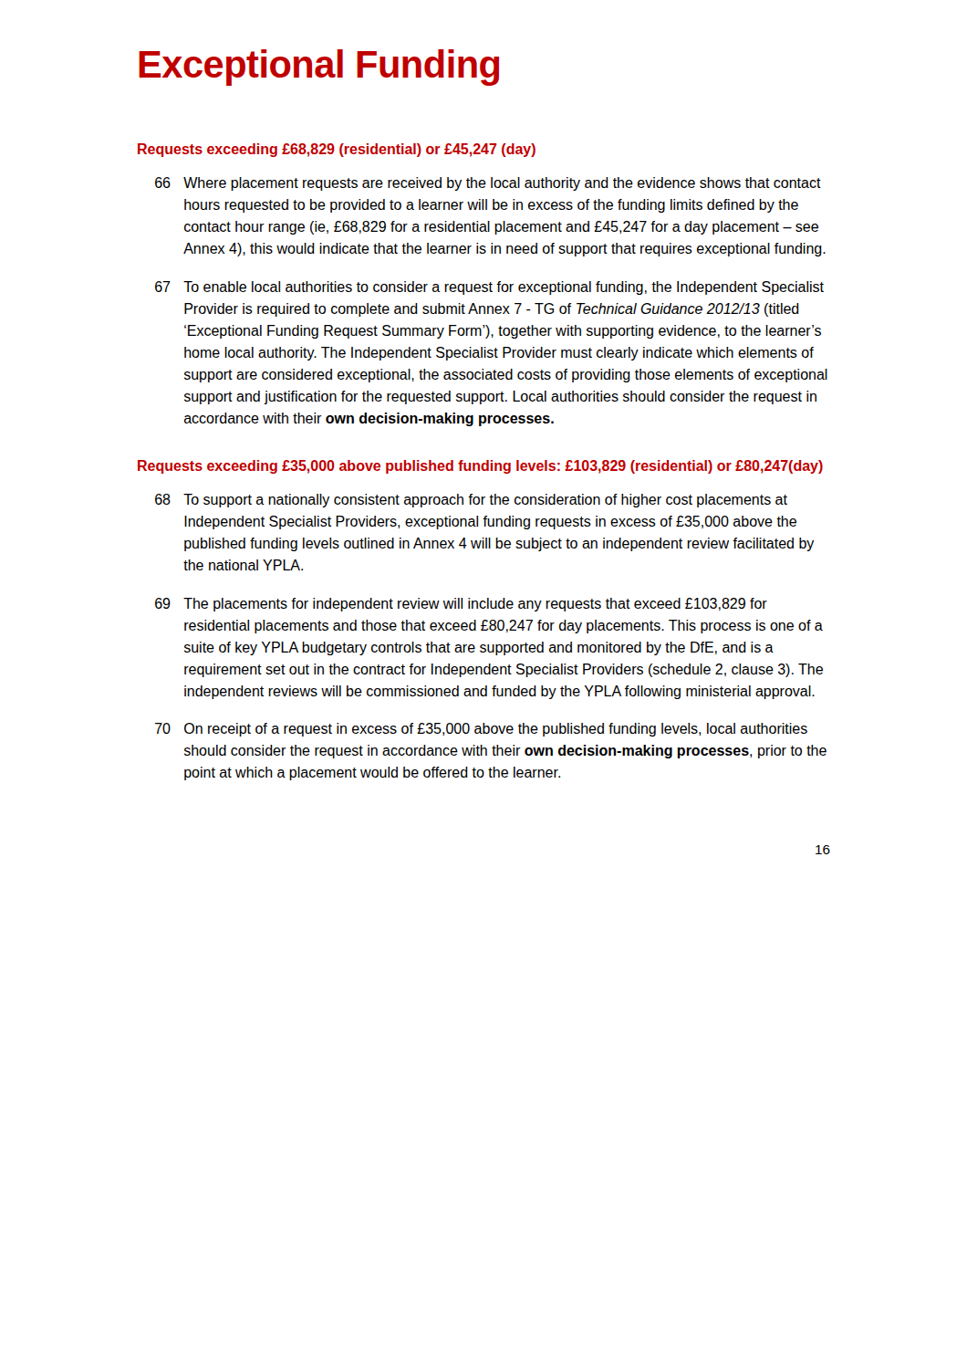Exceptional Funding
Requests exceeding £68,829 (residential) or £45,247 (day)
66 Where placement requests are received by the local authority and the evidence shows that contact hours requested to be provided to a learner will be in excess of the funding limits defined by the contact hour range (ie, £68,829 for a residential placement and £45,247 for a day placement – see Annex 4), this would indicate that the learner is in need of support that requires exceptional funding.
67 To enable local authorities to consider a request for exceptional funding, the Independent Specialist Provider is required to complete and submit Annex 7 - TG of Technical Guidance 2012/13 (titled ‘Exceptional Funding Request Summary Form’), together with supporting evidence, to the learner’s home local authority. The Independent Specialist Provider must clearly indicate which elements of support are considered exceptional, the associated costs of providing those elements of exceptional support and justification for the requested support. Local authorities should consider the request in accordance with their own decision-making processes.
Requests exceeding £35,000 above published funding levels: £103,829 (residential) or £80,247(day)
68 To support a nationally consistent approach for the consideration of higher cost placements at Independent Specialist Providers, exceptional funding requests in excess of £35,000 above the published funding levels outlined in Annex 4 will be subject to an independent review facilitated by the national YPLA.
69 The placements for independent review will include any requests that exceed £103,829 for residential placements and those that exceed £80,247 for day placements. This process is one of a suite of key YPLA budgetary controls that are supported and monitored by the DfE, and is a requirement set out in the contract for Independent Specialist Providers (schedule 2, clause 3). The independent reviews will be commissioned and funded by the YPLA following ministerial approval.
70 On receipt of a request in excess of £35,000 above the published funding levels, local authorities should consider the request in accordance with their own decision-making processes, prior to the point at which a placement would be offered to the learner.
16